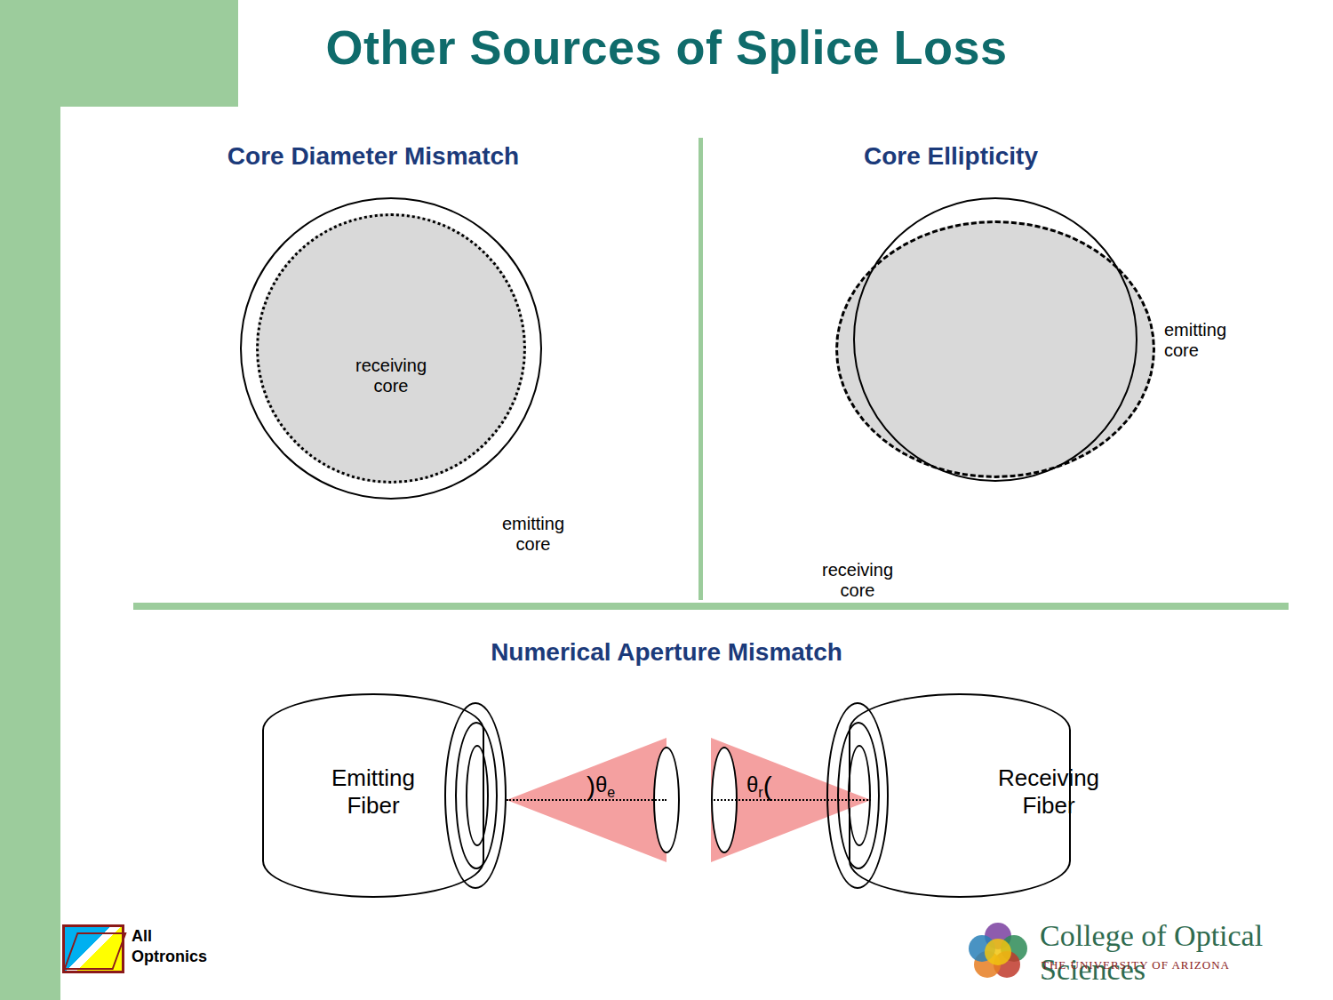Other Sources of Splice Loss
Core Diameter Mismatch
Core Ellipticity
receiving
core
emitting
core
emitting
core
receiving
core
Numerical Aperture Mismatch
Emitting
Fiber
Receiving
Fiber
) θe
θr(
All
Optronics
College of Optical Sciences
THE UNIVERSITY OF ARIZONA